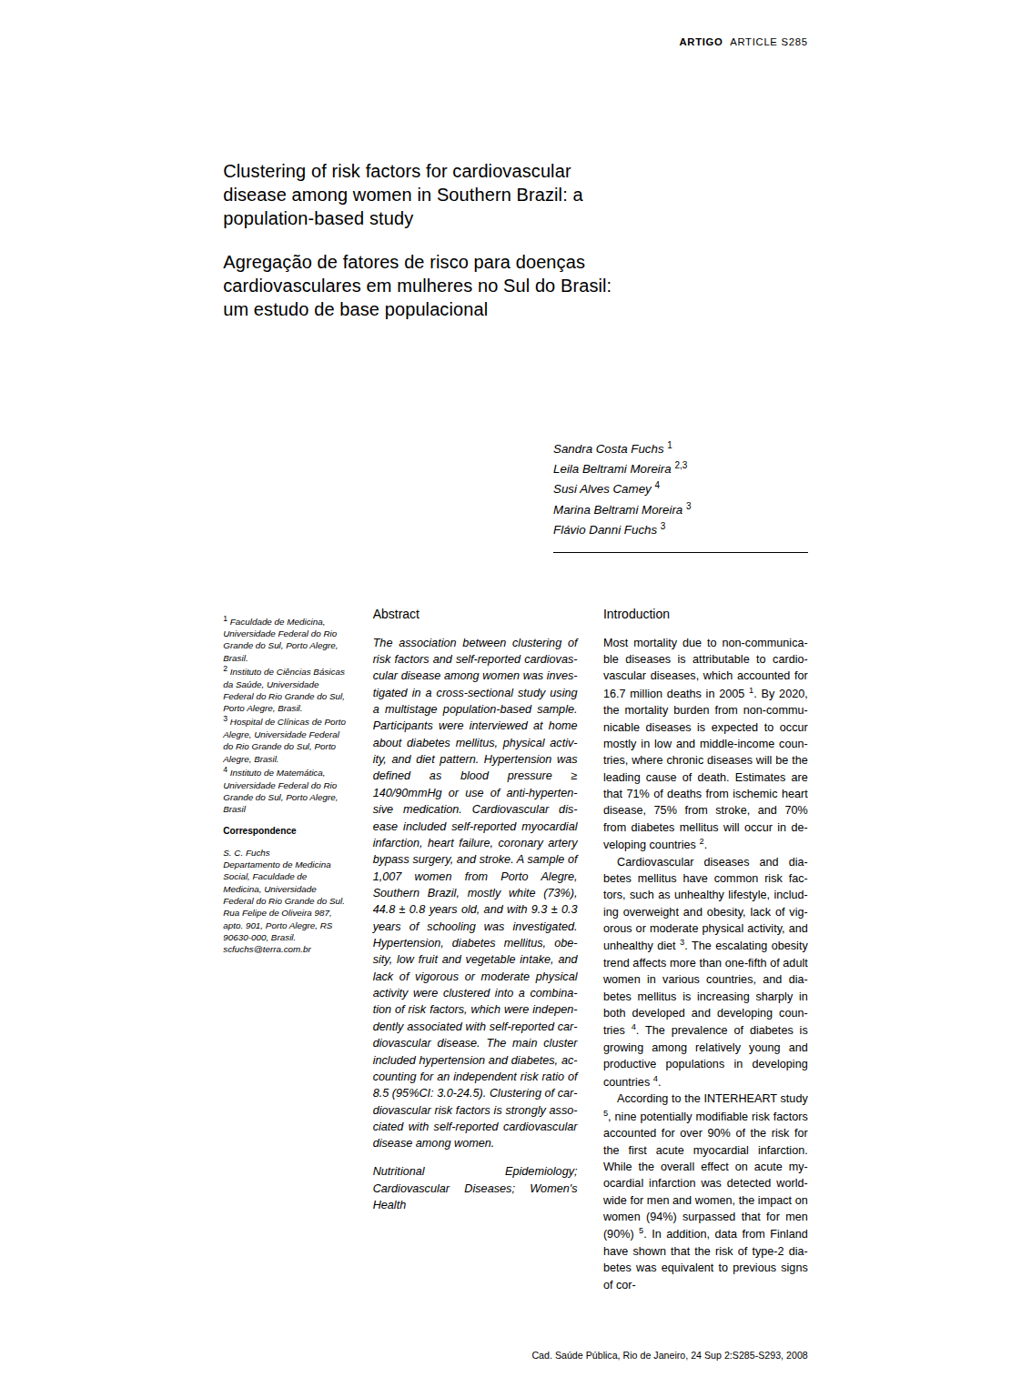ARTIGO ARTICLE S285
Clustering of risk factors for cardiovascular disease among women in Southern Brazil: a population-based study
Agregação de fatores de risco para doenças cardiovasculares em mulheres no Sul do Brasil: um estudo de base populacional
Sandra Costa Fuchs 1
Leila Beltrami Moreira 2,3
Susi Alves Camey 4
Marina Beltrami Moreira 3
Flávio Danni Fuchs 3
1 Faculdade de Medicina, Universidade Federal do Rio Grande do Sul, Porto Alegre, Brasil.
2 Instituto de Ciências Básicas da Saúde, Universidade Federal do Rio Grande do Sul, Porto Alegre, Brasil.
3 Hospital de Clínicas de Porto Alegre, Universidade Federal do Rio Grande do Sul, Porto Alegre, Brasil.
4 Instituto de Matemática, Universidade Federal do Rio Grande do Sul, Porto Alegre, Brasil
Correspondence
S. C. Fuchs
Departamento de Medicina Social, Faculdade de Medicina, Universidade Federal do Rio Grande do Sul.
Rua Felipe de Oliveira 987, apto. 901, Porto Alegre, RS 90630-000, Brasil.
scfuchs@terra.com.br
Abstract
The association between clustering of risk factors and self-reported cardiovascular disease among women was investigated in a cross-sectional study using a multistage population-based sample. Participants were interviewed at home about diabetes mellitus, physical activity, and diet pattern. Hypertension was defined as blood pressure ≥ 140/90mmHg or use of anti-hypertensive medication. Cardiovascular disease included self-reported myocardial infarction, heart failure, coronary artery bypass surgery, and stroke. A sample of 1,007 women from Porto Alegre, Southern Brazil, mostly white (73%), 44.8 ± 0.8 years old, and with 9.3 ± 0.3 years of schooling was investigated. Hypertension, diabetes mellitus, obesity, low fruit and vegetable intake, and lack of vigorous or moderate physical activity were clustered into a combination of risk factors, which were independently associated with self-reported cardiovascular disease. The main cluster included hypertension and diabetes, accounting for an independent risk ratio of 8.5 (95%CI: 3.0-24.5). Clustering of cardiovascular risk factors is strongly associated with self-reported cardiovascular disease among women.
Nutritional Epidemiology; Cardiovascular Diseases; Women's Health
Introduction
Most mortality due to non-communicable diseases is attributable to cardiovascular diseases, which accounted for 16.7 million deaths in 2005 1. By 2020, the mortality burden from non-communicable diseases is expected to occur mostly in low and middle-income countries, where chronic diseases will be the leading cause of death. Estimates are that 71% of deaths from ischemic heart disease, 75% from stroke, and 70% from diabetes mellitus will occur in developing countries 2.
Cardiovascular diseases and diabetes mellitus have common risk factors, such as unhealthy lifestyle, including overweight and obesity, lack of vigorous or moderate physical activity, and unhealthy diet 3. The escalating obesity trend affects more than one-fifth of adult women in various countries, and diabetes mellitus is increasing sharply in both developed and developing countries 4. The prevalence of diabetes is growing among relatively young and productive populations in developing countries 4.
According to the INTERHEART study 5, nine potentially modifiable risk factors accounted for over 90% of the risk for the first acute myocardial infarction. While the overall effect on acute myocardial infarction was detected worldwide for men and women, the impact on women (94%) surpassed that for men (90%) 5. In addition, data from Finland have shown that the risk of type-2 diabetes was equivalent to previous signs of cor-
Cad. Saúde Pública, Rio de Janeiro, 24 Sup 2:S285-S293, 2008